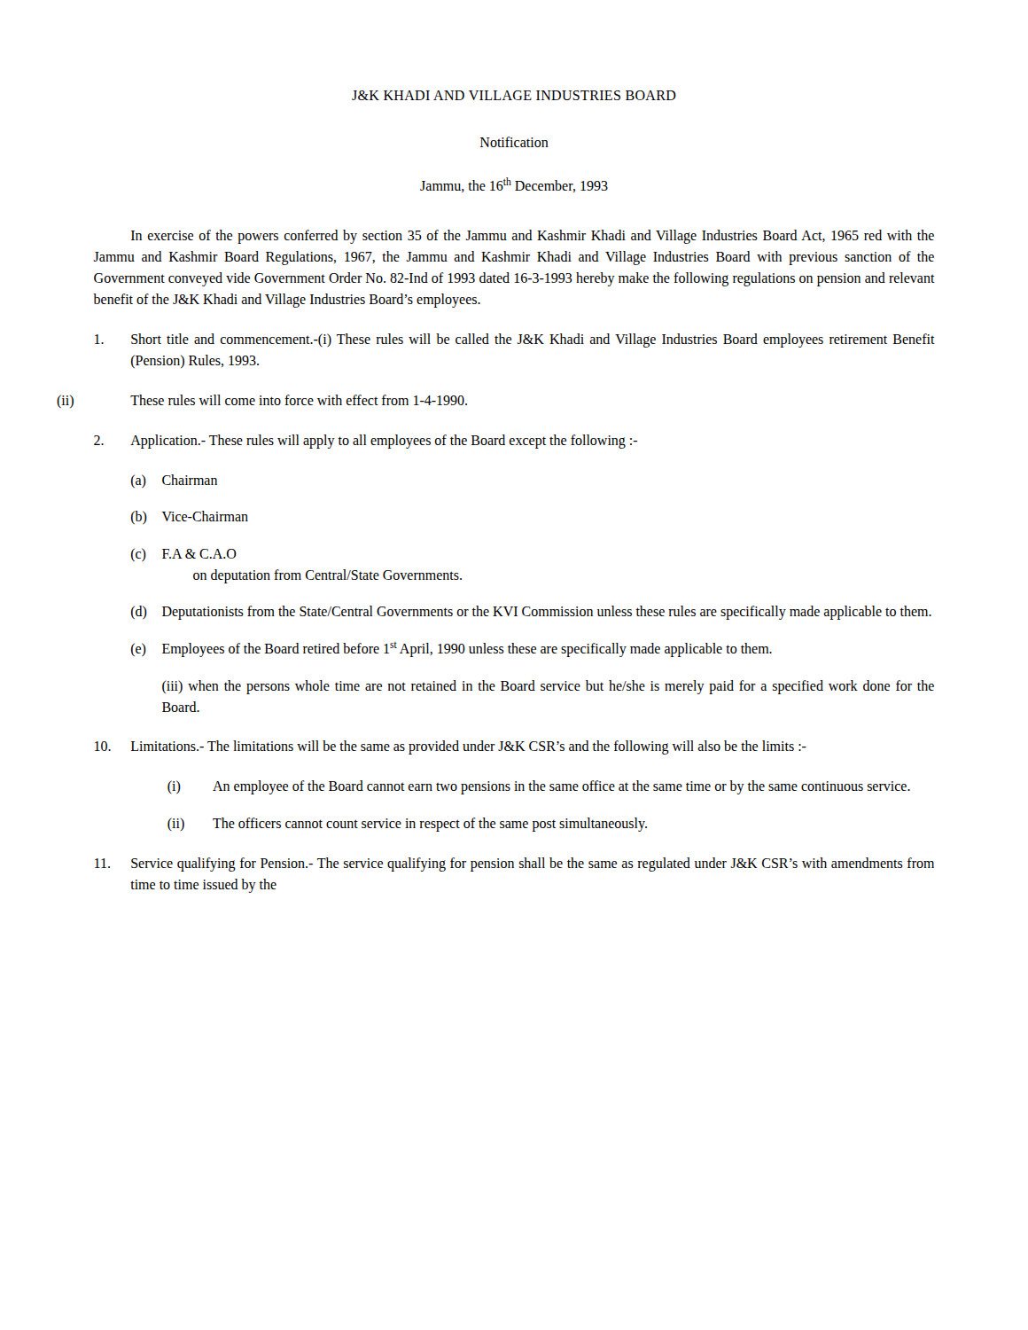J&K KHADI AND VILLAGE INDUSTRIES BOARD
Notification
Jammu, the 16th December, 1993
In exercise of the powers conferred by section 35 of the Jammu and Kashmir Khadi and Village Industries Board Act, 1965 red with the Jammu and Kashmir Board Regulations, 1967, the Jammu and Kashmir Khadi and Village Industries Board with previous sanction of the Government conveyed vide Government Order No. 82-Ind of 1993 dated 16-3-1993 hereby make the following regulations on pension and relevant benefit of the J&K Khadi and Village Industries Board’s employees.
1. Short title and commencement.-(i) These rules will be called the J&K Khadi and Village Industries Board employees retirement Benefit (Pension) Rules, 1993.
(ii) These rules will come into force with effect from 1-4-1990.
2. Application.- These rules will apply to all employees of the Board except the following :-
(a) Chairman
(b) Vice-Chairman
(c) F.A & C.A.Oon deputation from Central/State Governments.
(d) Deputationists from the State/Central Governments or the KVI Commission unless these rules are specifically made applicable to them.
(e) Employees of the Board retired before 1st April, 1990 unless these are specifically made applicable to them.
(iii) when the persons whole time are not retained in the Board service but he/she is merely paid for a specified work done for the Board.
10. Limitations.- The limitations will be the same as provided under J&K CSR’s and the following will also be the limits :-
(i) An employee of the Board cannot earn two pensions in the same office at the same time or by the same continuous service.
(ii) The officers cannot count service in respect of the same post simultaneously.
11. Service qualifying for Pension.- The service qualifying for pension shall be the same as regulated under J&K CSR’s with amendments from time to time issued by the